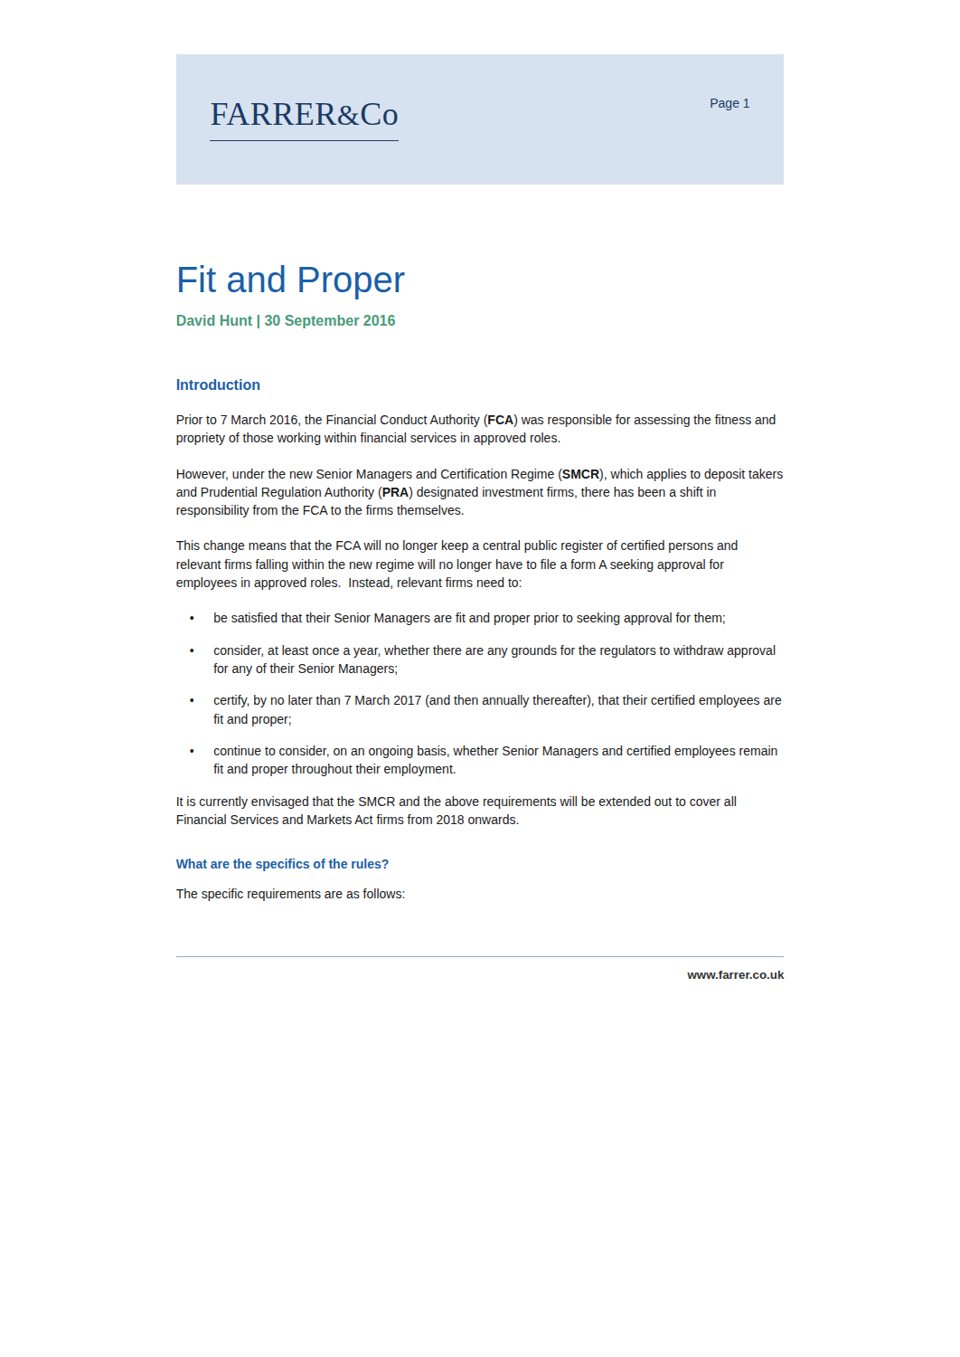FARRER&Co
Page 1
Fit and Proper
David Hunt | 30 September 2016
Introduction
Prior to 7 March 2016, the Financial Conduct Authority (FCA) was responsible for assessing the fitness and propriety of those working within financial services in approved roles.
However, under the new Senior Managers and Certification Regime (SMCR), which applies to deposit takers and Prudential Regulation Authority (PRA) designated investment firms, there has been a shift in responsibility from the FCA to the firms themselves.
This change means that the FCA will no longer keep a central public register of certified persons and relevant firms falling within the new regime will no longer have to file a form A seeking approval for employees in approved roles. Instead, relevant firms need to:
be satisfied that their Senior Managers are fit and proper prior to seeking approval for them;
consider, at least once a year, whether there are any grounds for the regulators to withdraw approval for any of their Senior Managers;
certify, by no later than 7 March 2017 (and then annually thereafter), that their certified employees are fit and proper;
continue to consider, on an ongoing basis, whether Senior Managers and certified employees remain fit and proper throughout their employment.
It is currently envisaged that the SMCR and the above requirements will be extended out to cover all Financial Services and Markets Act firms from 2018 onwards.
What are the specifics of the rules?
The specific requirements are as follows:
www.farrer.co.uk